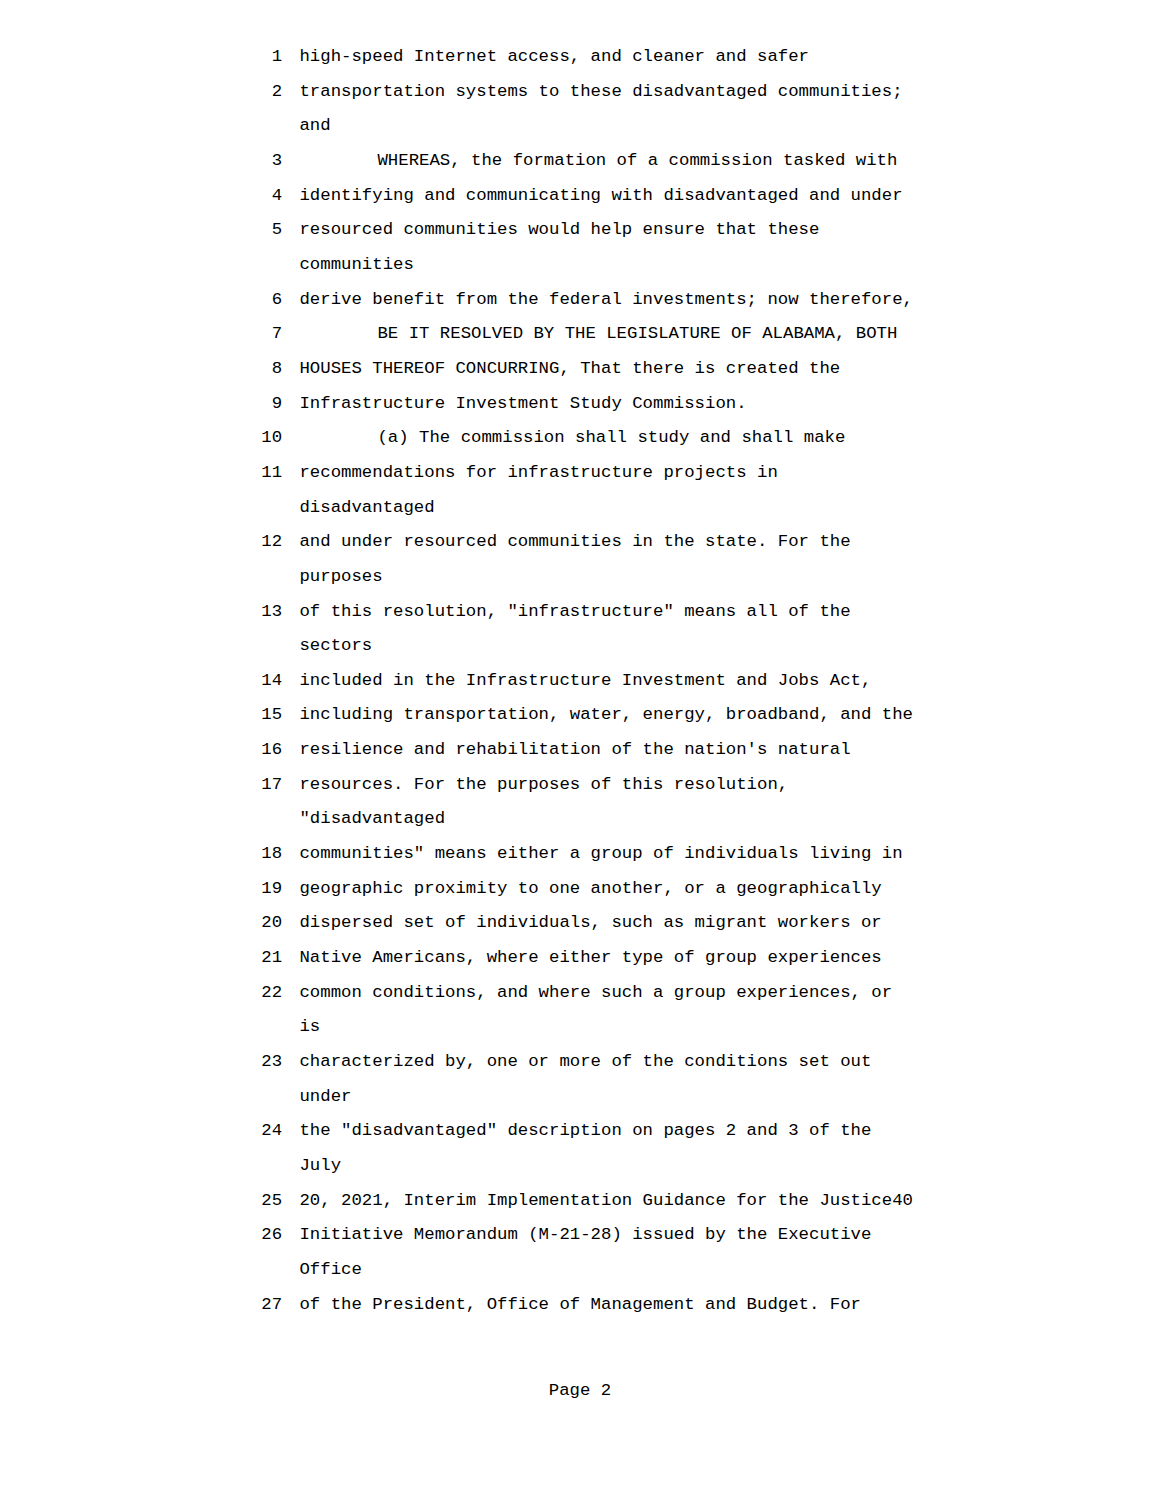high-speed Internet access, and cleaner and safer
transportation systems to these disadvantaged communities; and
WHEREAS, the formation of a commission tasked with
identifying and communicating with disadvantaged and under
resourced communities would help ensure that these communities
derive benefit from the federal investments; now therefore,
BE IT RESOLVED BY THE LEGISLATURE OF ALABAMA, BOTH
HOUSES THEREOF CONCURRING, That there is created the
Infrastructure Investment Study Commission.
(a) The commission shall study and shall make
recommendations for infrastructure projects in disadvantaged
and under resourced communities in the state. For the purposes
of this resolution, "infrastructure" means all of the sectors
included in the Infrastructure Investment and Jobs Act,
including transportation, water, energy, broadband, and the
resilience and rehabilitation of the nation's natural
resources. For the purposes of this resolution, "disadvantaged
communities" means either a group of individuals living in
geographic proximity to one another, or a geographically
dispersed set of individuals, such as migrant workers or
Native Americans, where either type of group experiences
common conditions, and where such a group experiences, or is
characterized by, one or more of the conditions set out under
the "disadvantaged" description on pages 2 and 3 of the July
20, 2021, Interim Implementation Guidance for the Justice40
Initiative Memorandum (M-21-28) issued by the Executive Office
of the President, Office of Management and Budget. For
Page 2